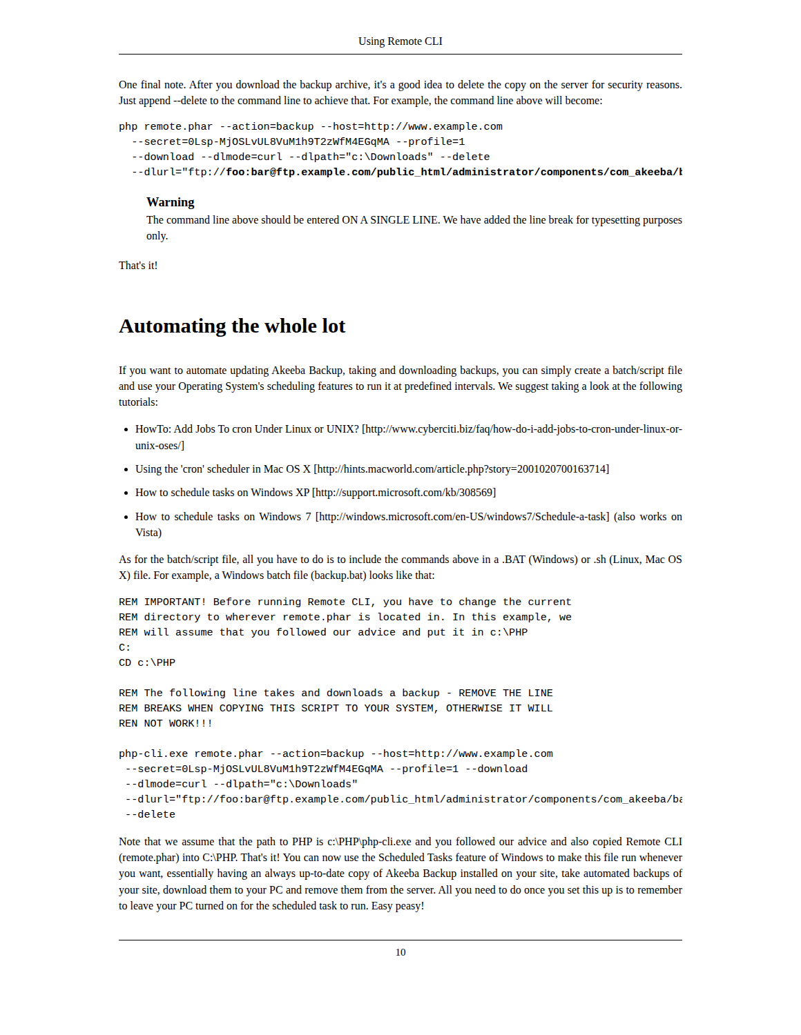Using Remote CLI
One final note. After you download the backup archive, it's a good idea to delete the copy on the server for security reasons. Just append --delete to the command line to achieve that. For example, the command line above will become:
php remote.phar --action=backup --host=http://www.example.com
  --secret=0Lsp-MjOSLvUL8VuM1h9T2zWfM4EGqMA --profile=1
  --download --dlmode=curl --dlpath="c:\Downloads" --delete
  --dlurl="ftp://foo:bar@ftp.example.com/public_html/administrator/components/com_akeeba/b
Warning
The command line above should be entered ON A SINGLE LINE. We have added the line break for typesetting purposes only.
That's it!
Automating the whole lot
If you want to automate updating Akeeba Backup, taking and downloading backups, you can simply create a batch/script file and use your Operating System's scheduling features to run it at predefined intervals. We suggest taking a look at the following tutorials:
HowTo: Add Jobs To cron Under Linux or UNIX? [http://www.cyberciti.biz/faq/how-do-i-add-jobs-to-cron-under-linux-or-unix-oses/]
Using the 'cron' scheduler in Mac OS X [http://hints.macworld.com/article.php?story=2001020700163714]
How to schedule tasks on Windows XP [http://support.microsoft.com/kb/308569]
How to schedule tasks on Windows 7 [http://windows.microsoft.com/en-US/windows7/Schedule-a-task] (also works on Vista)
As for the batch/script file, all you have to do is to include the commands above in a .BAT (Windows) or .sh (Linux, Mac OS X) file. For example, a Windows batch file (backup.bat) looks like that:
REM IMPORTANT! Before running Remote CLI, you have to change the current
REM directory to wherever remote.phar is located in. In this example, we
REM will assume that you followed our advice and put it in c:\PHP
C:
CD c:\PHP

REM The following line takes and downloads a backup - REMOVE THE LINE
REM BREAKS WHEN COPYING THIS SCRIPT TO YOUR SYSTEM, OTHERWISE IT WILL
REN NOT WORK!!!

php-cli.exe remote.phar --action=backup --host=http://www.example.com
 --secret=0Lsp-MjOSLvUL8VuM1h9T2zWfM4EGqMA --profile=1 --download
 --dlmode=curl --dlpath="c:\Downloads"
 --dlurl="ftp://foo:bar@ftp.example.com/public_html/administrator/components/com_akeeba/ba
 --delete
Note that we assume that the path to PHP is c:\PHP\php-cli.exe and you followed our advice and also copied Remote CLI (remote.phar) into C:\PHP. That's it! You can now use the Scheduled Tasks feature of Windows to make this file run whenever you want, essentially having an always up-to-date copy of Akeeba Backup installed on your site, take automated backups of your site, download them to your PC and remove them from the server. All you need to do once you set this up is to remember to leave your PC turned on for the scheduled task to run. Easy peasy!
10